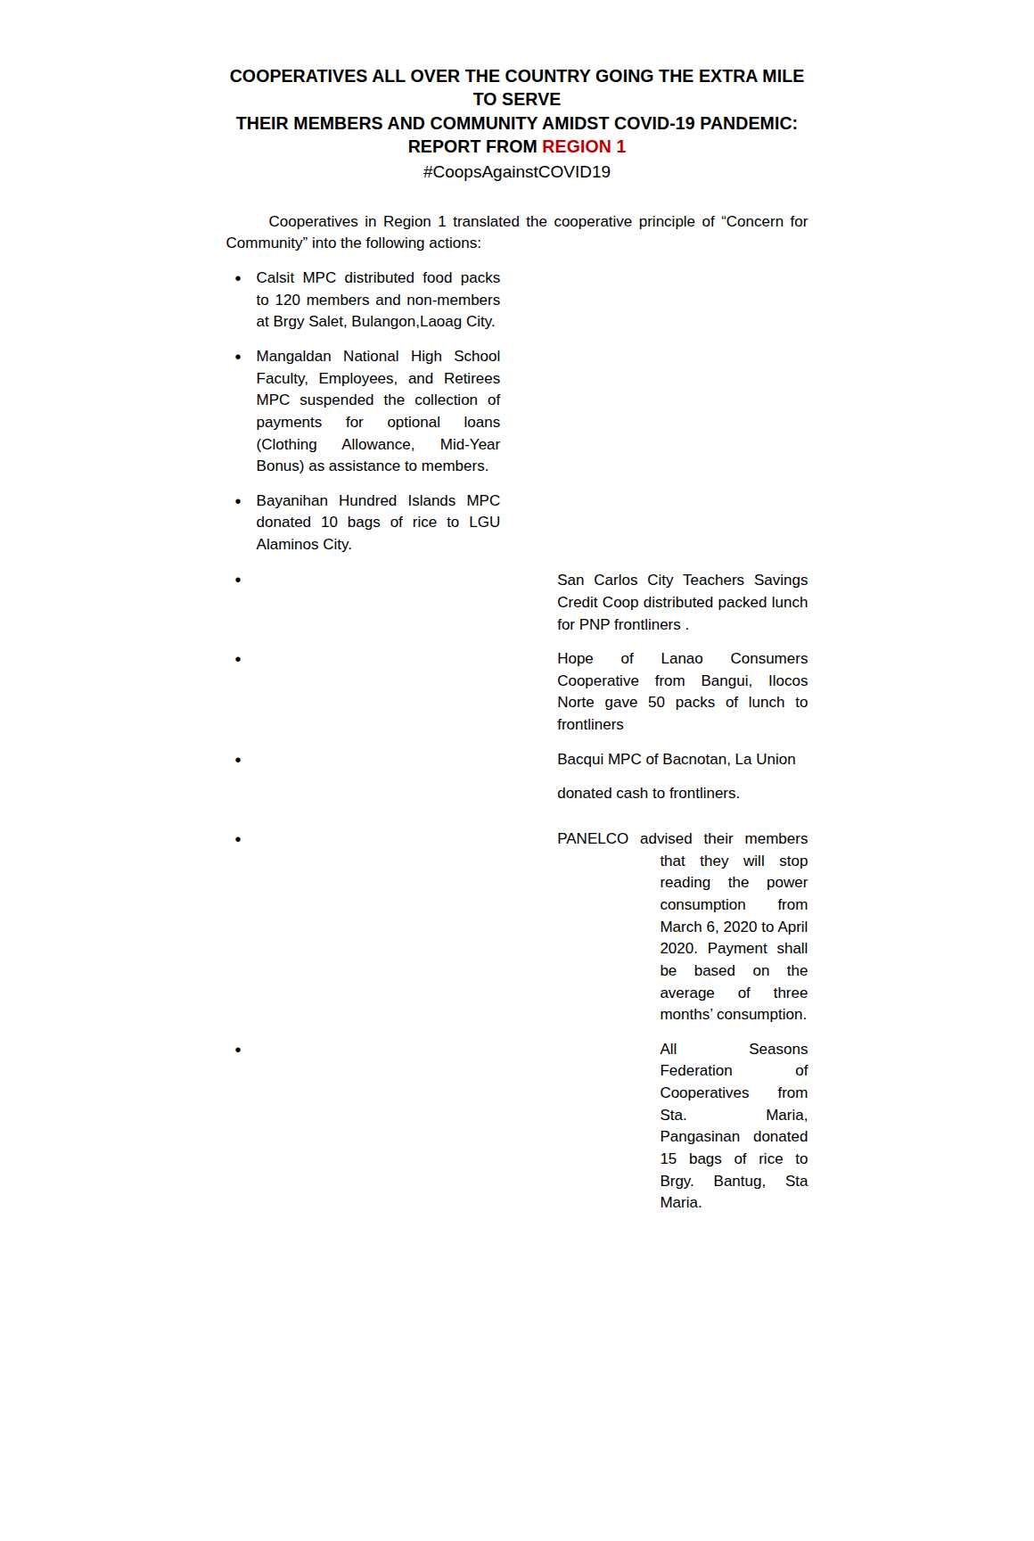COOPERATIVES ALL OVER THE COUNTRY GOING THE EXTRA MILE TO SERVE
THEIR MEMBERS AND COMMUNITY AMIDST COVID-19 PANDEMIC:
REPORT FROM REGION 1
#CoopsAgainstCOVID19
Cooperatives in Region 1 translated the cooperative principle of “Concern for Community” into the following actions:
Calsit MPC distributed food packs to 120 members and non-members at Brgy Salet, Bulangon,Laoag City.
Mangaldan National High School Faculty, Employees, and Retirees MPC suspended the collection of payments for optional loans (Clothing Allowance, Mid-Year Bonus) as assistance to members.
Bayanihan Hundred Islands MPC donated 10 bags of rice to LGU Alaminos City.
San Carlos City Teachers Savings Credit Coop distributed packed lunch for PNP frontliners .
Hope of Lanao Consumers Cooperative from Bangui, Ilocos Norte gave 50 packs of lunch to frontliners
Bacqui MPC of Bacnotan, La Union
donated cash to frontliners.
PANELCO advised their members that they will stop reading the power consumption from March 6, 2020 to April 2020. Payment shall be based on the average of three months’ consumption.
All Seasons Federation of Cooperatives from Sta. Maria, Pangasinan donated 15 bags of rice to Brgy. Bantug, Sta Maria.